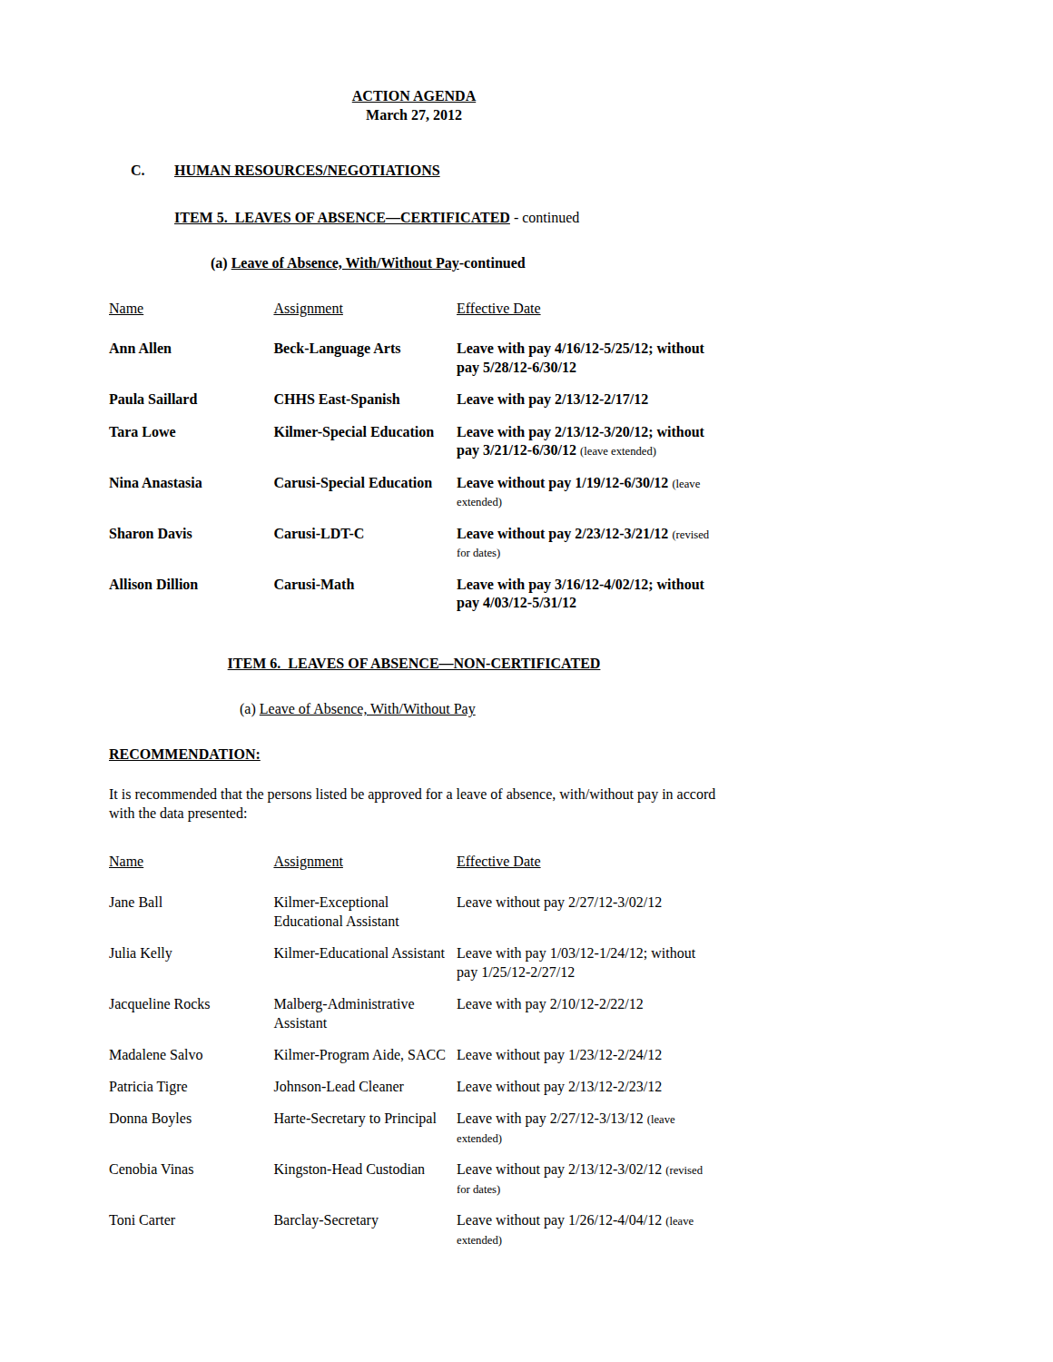ACTION AGENDA
March 27, 2012
C. HUMAN RESOURCES/NEGOTIATIONS
ITEM 5. LEAVES OF ABSENCE—CERTIFICATED - continued
(a) Leave of Absence, With/Without Pay-continued
| Name | Assignment | Effective Date |
| --- | --- | --- |
| Ann Allen | Beck-Language Arts | Leave with pay 4/16/12-5/25/12; without pay 5/28/12-6/30/12 |
| Paula Saillard | CHHS East-Spanish | Leave with pay 2/13/12-2/17/12 |
| Tara Lowe | Kilmer-Special Education | Leave with pay 2/13/12-3/20/12; without pay 3/21/12-6/30/12 (leave extended) |
| Nina Anastasia | Carusi-Special Education | Leave without pay 1/19/12-6/30/12 (leave extended) |
| Sharon Davis | Carusi-LDT-C | Leave without pay 2/23/12-3/21/12 (revised for dates) |
| Allison Dillion | Carusi-Math | Leave with pay 3/16/12-4/02/12; without pay 4/03/12-5/31/12 |
ITEM 6. LEAVES OF ABSENCE—NON-CERTIFICATED
(a) Leave of Absence, With/Without Pay
RECOMMENDATION:
It is recommended that the persons listed be approved for a leave of absence, with/without pay in accord with the data presented:
| Name | Assignment | Effective Date |
| --- | --- | --- |
| Jane Ball | Kilmer-Exceptional Educational Assistant | Leave without pay 2/27/12-3/02/12 |
| Julia Kelly | Kilmer-Educational Assistant | Leave with pay 1/03/12-1/24/12; without pay 1/25/12-2/27/12 |
| Jacqueline Rocks | Malberg-Administrative Assistant | Leave with pay 2/10/12-2/22/12 |
| Madalene Salvo | Kilmer-Program Aide, SACC | Leave without pay 1/23/12-2/24/12 |
| Patricia Tigre | Johnson-Lead Cleaner | Leave without pay 2/13/12-2/23/12 |
| Donna Boyles | Harte-Secretary to Principal | Leave with pay 2/27/12-3/13/12 (leave extended) |
| Cenobia Vinas | Kingston-Head Custodian | Leave without pay 2/13/12-3/02/12 (revised for dates) |
| Toni Carter | Barclay-Secretary | Leave without pay 1/26/12-4/04/12 (leave extended) |